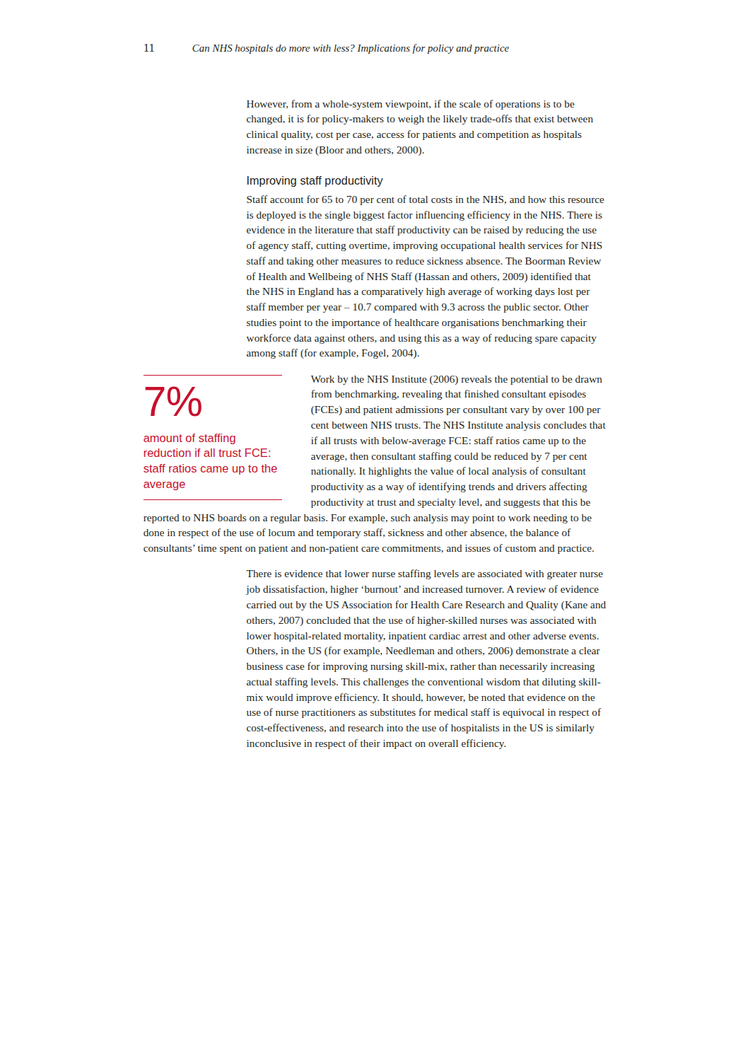11
Can NHS hospitals do more with less? Implications for policy and practice
However, from a whole-system viewpoint, if the scale of operations is to be changed, it is for policy-makers to weigh the likely trade-offs that exist between clinical quality, cost per case, access for patients and competition as hospitals increase in size (Bloor and others, 2000).
Improving staff productivity
Staff account for 65 to 70 per cent of total costs in the NHS, and how this resource is deployed is the single biggest factor influencing efficiency in the NHS. There is evidence in the literature that staff productivity can be raised by reducing the use of agency staff, cutting overtime, improving occupational health services for NHS staff and taking other measures to reduce sickness absence. The Boorman Review of Health and Wellbeing of NHS Staff (Hassan and others, 2009) identified that the NHS in England has a comparatively high average of working days lost per staff member per year – 10.7 compared with 9.3 across the public sector. Other studies point to the importance of healthcare organisations benchmarking their workforce data against others, and using this as a way of reducing spare capacity among staff (for example, Fogel, 2004).
7%
amount of staffing reduction if all trust FCE: staff ratios came up to the average
Work by the NHS Institute (2006) reveals the potential to be drawn from benchmarking, revealing that finished consultant episodes (FCEs) and patient admissions per consultant vary by over 100 per cent between NHS trusts. The NHS Institute analysis concludes that if all trusts with below-average FCE: staff ratios came up to the average, then consultant staffing could be reduced by 7 per cent nationally. It highlights the value of local analysis of consultant productivity as a way of identifying trends and drivers affecting productivity at trust and specialty level, and suggests that this be reported to NHS boards on a regular basis. For example, such analysis may point to work needing to be done in respect of the use of locum and temporary staff, sickness and other absence, the balance of consultants’ time spent on patient and non-patient care commitments, and issues of custom and practice.
There is evidence that lower nurse staffing levels are associated with greater nurse job dissatisfaction, higher ‘burnout’ and increased turnover. A review of evidence carried out by the US Association for Health Care Research and Quality (Kane and others, 2007) concluded that the use of higher-skilled nurses was associated with lower hospital-related mortality, inpatient cardiac arrest and other adverse events. Others, in the US (for example, Needleman and others, 2006) demonstrate a clear business case for improving nursing skill-mix, rather than necessarily increasing actual staffing levels. This challenges the conventional wisdom that diluting skill-mix would improve efficiency. It should, however, be noted that evidence on the use of nurse practitioners as substitutes for medical staff is equivocal in respect of cost-effectiveness, and research into the use of hospitalists in the US is similarly inconclusive in respect of their impact on overall efficiency.